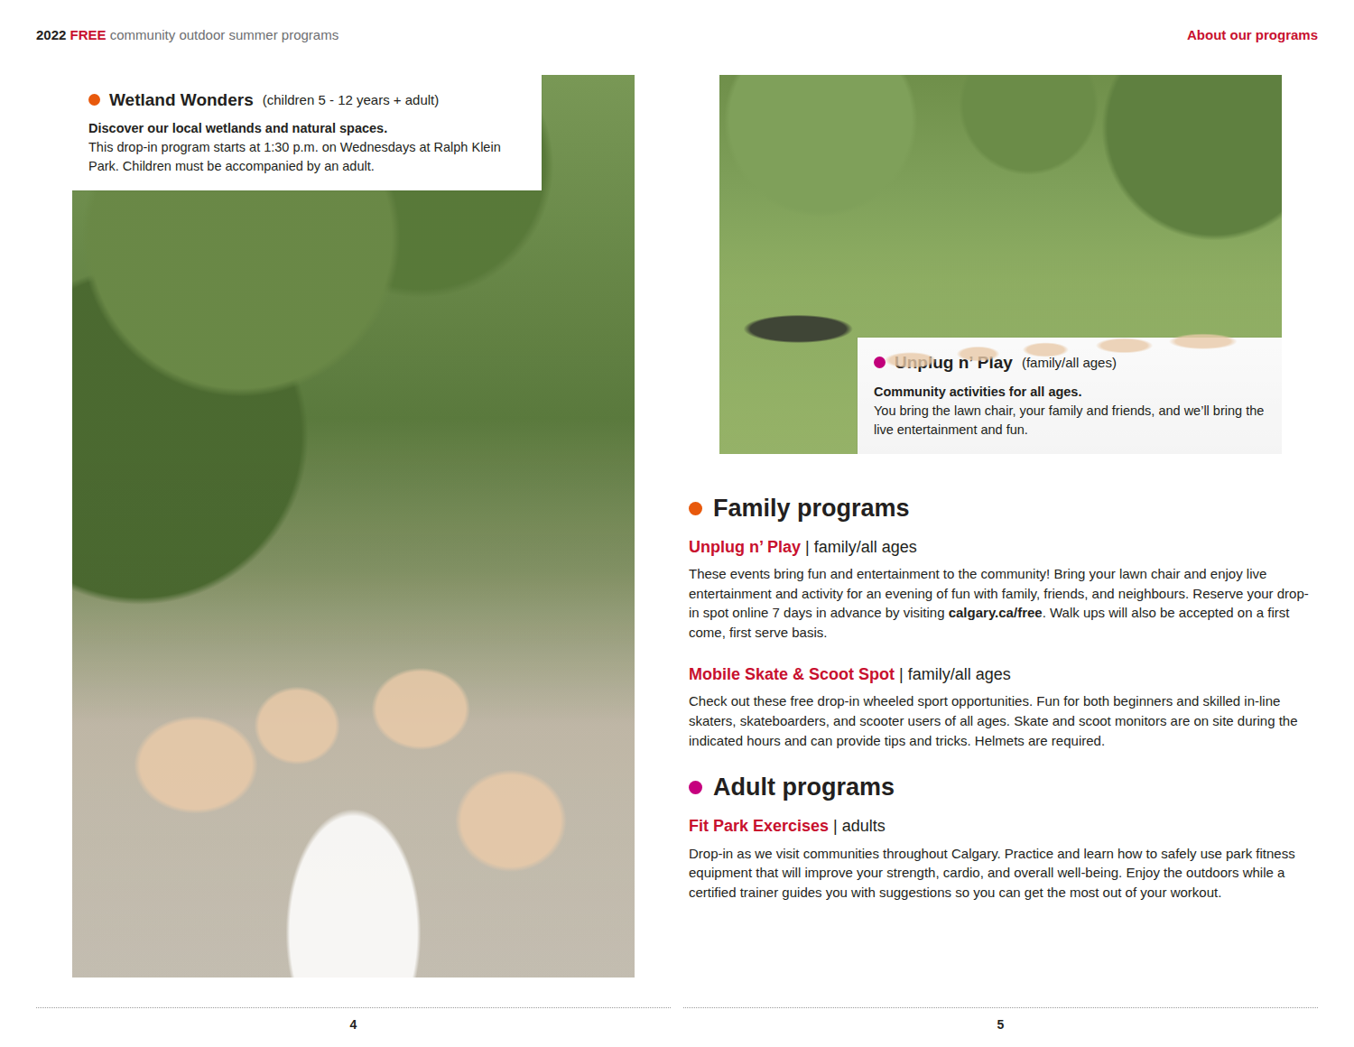2022 FREE community outdoor summer programs
About our programs
Wetland Wonders (children 5 - 12 years + adult)
Discover our local wetlands and natural spaces.
This drop-in program starts at 1:30 p.m. on Wednesdays at Ralph Klein Park. Children must be accompanied by an adult.
Unplug n’ Play (family/all ages)
Community activities for all ages.
You bring the lawn chair, your family and friends, and we’ll bring the live entertainment and fun.
Family programs
Unplug n’ Play | family/all ages
These events bring fun and entertainment to the community! Bring your lawn chair and enjoy live entertainment and activity for an evening of fun with family, friends, and neighbours. Reserve your drop-in spot online 7 days in advance by visiting calgary.ca/free. Walk ups will also be accepted on a first come, first serve basis.
Mobile Skate & Scoot Spot | family/all ages
Check out these free drop-in wheeled sport opportunities. Fun for both beginners and skilled in-line skaters, skateboarders, and scooter users of all ages. Skate and scoot monitors are on site during the indicated hours and can provide tips and tricks. Helmets are required.
Adult programs
Fit Park Exercises | adults
Drop-in as we visit communities throughout Calgary. Practice and learn how to safely use park fitness equipment that will improve your strength, cardio, and overall well-being. Enjoy the outdoors while a certified trainer guides you with suggestions so you can get the most out of your workout.
4
5